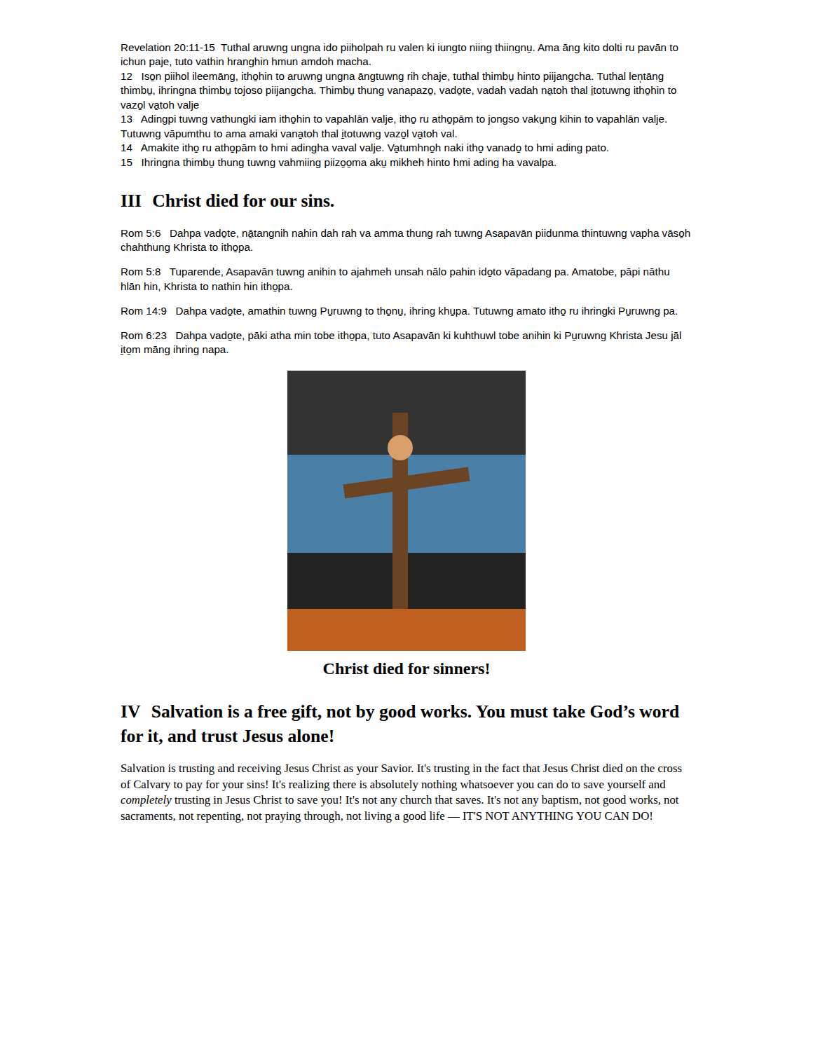Revelation 20:11-15 Tuthal aruwng ungna ido piiholpah ru valen ki iungto niing thiingnu̱. Ama āng kito dolti ru pavān to ichun paje, tuto vathin hranghin hmun amdoh macha.
12 Iso̱n piihol ileemāng, itho̱hin to aruwng ungna āngtuwng rih chaje, tuthal thimbu̱ hinto piijangcha. Tuthal len̩tāng thimbu̱, ihringna thimbu̱ tojoso piijangcha. Thimbu̱ thung vanapazo̱, vado̱te, vadah vadah na̱toh thal i̱totuwng itho̱hin to vazo̱l va̱toh valje
13 Adingpi tuwng vathungki iam itho̱hin to vapahlān valje, itho̱ ru atho̱pām to jongso vaku̱ng kihin to vapahlān valje. Tutuwng vāpumthu to ama amaki vana̱toh thal i̱totuwng vazo̱l va̱toh val.
14 Amakite itho̱ ru atho̱pām to hmi adingha vaval valje. Va̱tumhno̱h naki itho̱ vanado̱ to hmi ading pato.
15 Ihringna thimbu̱ thung tuwng vahmiing piizo̱o̱ma aku̱ mikheh hinto hmi ading ha vavalpa.
IIIChrist died for our sins.
Rom 5:6 Dahpa vado̱te, nā̱tangnih nahin dah rah va amma thung rah tuwng Asapavān piidunma thintuwng vapha vāso̱h chahthung Khrista to itho̱pa.
Rom 5:8 Tuparende, Asapavān tuwng anihin to ajahmeh unsah nālo pahin ido̱to vāpadang pa. Amatobe, pāpi nāthu hlān hin, Khrista to nathin hin itho̱pa.
Rom 14:9 Dahpa vado̱te, amathin tuwng Pu̱ruwng to tho̱nu̱, ihring khu̱pa. Tutuwng amato itho̱ ru ihringki Pu̱ruwng pa.
Rom 6:23 Dahpa vado̱te, pāki atha min tobe itho̱pa, tuto Asapavān ki kuhthuwl tobe anihin ki Pu̱ruwng Khrista Jesu jāl i̱to̱m māng ihring napa.
Christ died for sinners!
IVSalvation is a free gift, not by good works. You must take God’s word for it, and trust Jesus alone!
Salvation is trusting and receiving Jesus Christ as your Savior. It's trusting in the fact that Jesus Christ died on the cross of Calvary to pay for your sins! It's realizing there is absolutely nothing whatsoever you can do to save yourself and completely trusting in Jesus Christ to save you! It's not any church that saves. It's not any baptism, not good works, not sacraments, not repenting, not praying through, not living a good life — IT'S NOT ANYTHING YOU CAN DO!